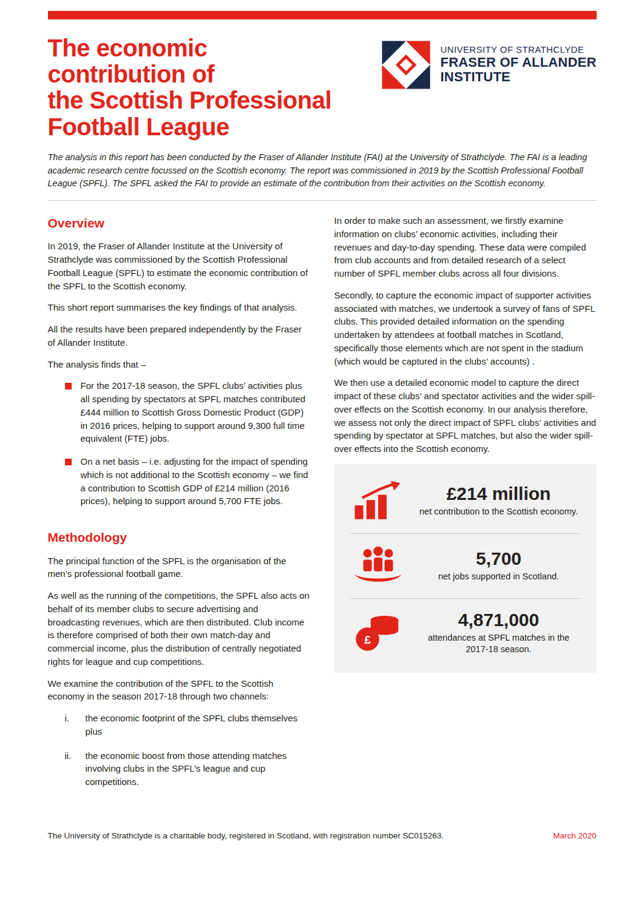The economic
contribution of
the Scottish Professional Football League
University of Strathclyde
Fraser of Allander
Institute
The analysis in this report has been conducted by the Fraser of Allander Institute (FAI) at the University of Strathclyde. The FAI is a leading academic research centre focussed on the Scottish economy. The report was commissioned in 2019 by the Scottish Professional Football League (SPFL). The SPFL asked the FAI to provide an estimate of the contribution from their activities on the Scottish economy.
Overview
In 2019, the Fraser of Allander Institute at the University of Strathclyde was commissioned by the Scottish Professional Football League (SPFL) to estimate the economic contribution of the SPFL to the Scottish economy.
This short report summarises the key findings of that analysis.
All the results have been prepared independently by the Fraser of Allander Institute.
The analysis finds that –
For the 2017-18 season, the SPFL clubs’ activities plus all spending by spectators at SPFL matches contributed £444 million to Scottish Gross Domestic Product (GDP) in 2016 prices, helping to support around 9,300 full time equivalent (FTE) jobs.
On a net basis – i.e. adjusting for the impact of spending which is not additional to the Scottish economy – we find a contribution to Scottish GDP of £214 million (2016 prices), helping to support around 5,700 FTE jobs.
Methodology
The principal function of the SPFL is the organisation of the men’s professional football game.
As well as the running of the competitions, the SPFL also acts on behalf of its member clubs to secure advertising and broadcasting revenues, which are then distributed. Club income is therefore comprised of both their own match-day and commercial income, plus the distribution of centrally negotiated rights for league and cup competitions.
We examine the contribution of the SPFL to the Scottish economy in the season 2017-18 through two channels:
the economic footprint of the SPFL clubs themselves plus
the economic boost from those attending matches involving clubs in the SPFL’s league and cup competitions.
In order to make such an assessment, we firstly examine information on clubs’ economic activities, including their revenues and day-to-day spending. These data were compiled from club accounts and from detailed research of a select number of SPFL member clubs across all four divisions.
Secondly, to capture the economic impact of supporter activities associated with matches, we undertook a survey of fans of SPFL clubs. This provided detailed information on the spending undertaken by attendees at football matches in Scotland, specifically those elements which are not spent in the stadium (which would be captured in the clubs’ accounts) .
We then use a detailed economic model to capture the direct impact of these clubs’ and spectator activities and the wider spill-over effects on the Scottish economy. In our analysis therefore, we assess not only the direct impact of SPFL clubs’ activities and spending by spectator at SPFL matches, but also the wider spill-over effects into the Scottish economy.
£214 million
net contribution to the Scottish economy.
5,700
net jobs supported in Scotland.
£
4,871,000
attendances at SPFL matches in the 2017-18 season.
The University of Strathclyde is a charitable body, registered in Scotland, with registration number SC015263.
March 2020